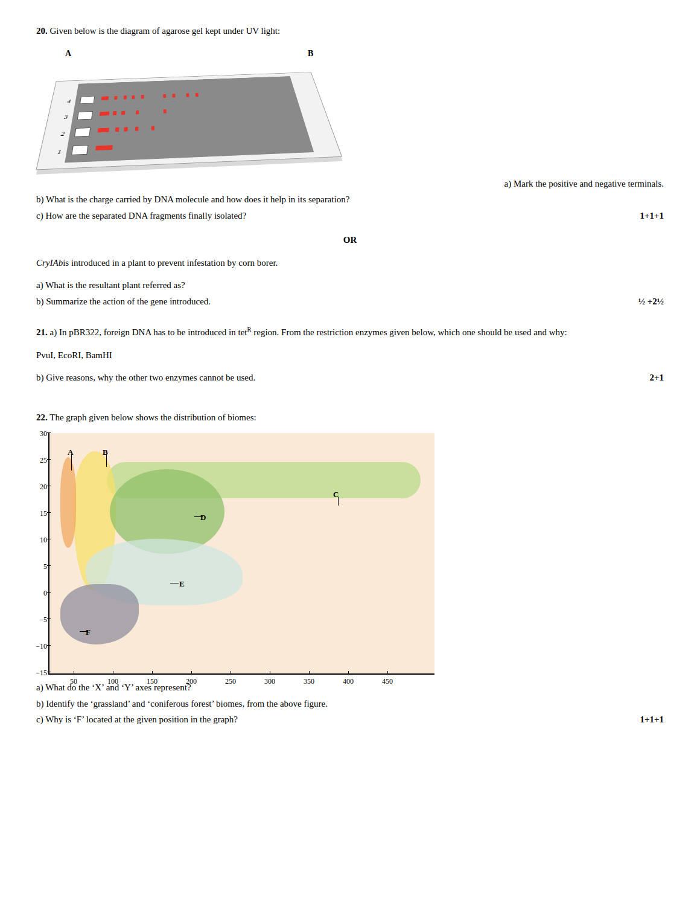20. Given below is the diagram of agarose gel kept under UV light:
A B
1 2 3 4
a) Mark the positive and negative terminals.
b) What is the charge carried by DNA molecule and how does it help in its separation?
c) How are the separated DNA fragments finally isolated? 1+1+1
OR
CryIAbis introduced in a plant to prevent infestation by corn borer.
a) What is the resultant plant referred as?
b) Summarize the action of the gene introduced. ½ +2½
21. a) In pBR322, foreign DNA has to be introduced in tetR region. From the restriction enzymes given below, which one should be used and why:
PvuI, EcoRI, BamHI
b) Give reasons, why the other two enzymes cannot be used. 2+1
22. The graph given below shows the distribution of biomes:
30 25 20 15 10 5 0 −5 −10 −15 50 100 150 200 250 300 350 400 450
A B C D E F
a) What do the ‘X’ and ‘Y’ axes represent?
b) Identify the ‘grassland’ and ‘coniferous forest’ biomes, from the above figure.
c) Why is ‘F’ located at the given position in the graph? 1+1+1